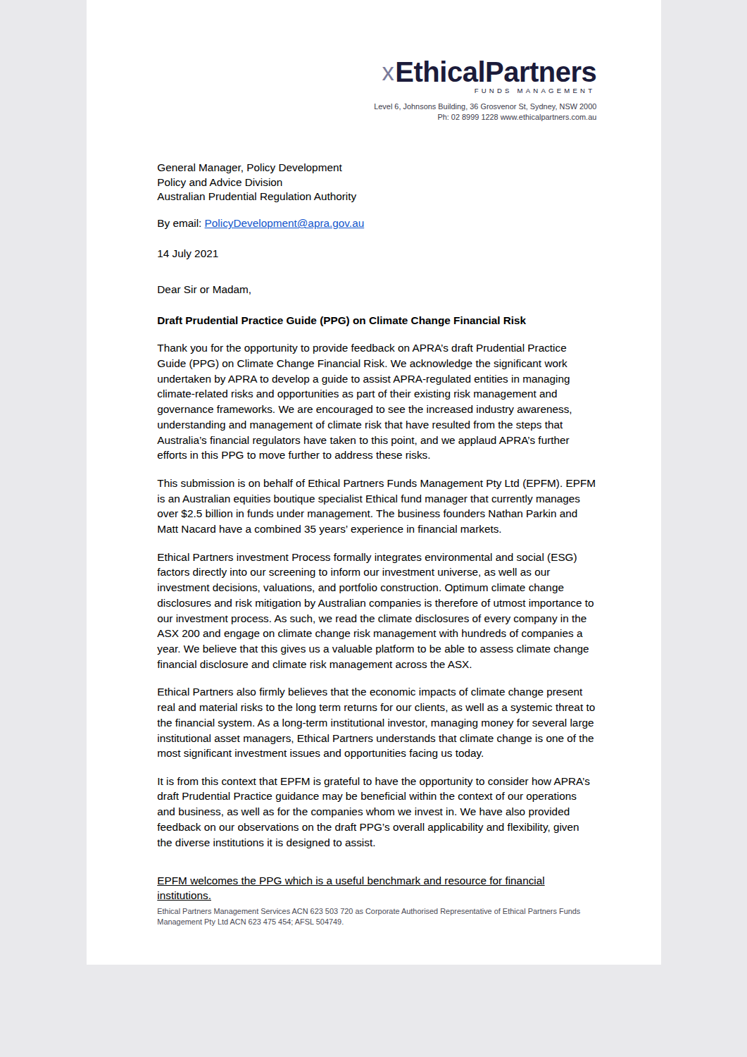x EthicalPartners
FUNDS MANAGEMENT
Level 6, Johnsons Building, 36 Grosvenor St, Sydney, NSW 2000
Ph: 02 8999 1228 www.ethicalpartners.com.au
General Manager, Policy Development
Policy and Advice Division
Australian Prudential Regulation Authority
By email: PolicyDevelopment@apra.gov.au
14 July 2021
Dear Sir or Madam,
Draft Prudential Practice Guide (PPG) on Climate Change Financial Risk
Thank you for the opportunity to provide feedback on APRA’s draft Prudential Practice Guide (PPG) on Climate Change Financial Risk. We acknowledge the significant work undertaken by APRA to develop a guide to assist APRA-regulated entities in managing climate-related risks and opportunities as part of their existing risk management and governance frameworks. We are encouraged to see the increased industry awareness, understanding and management of climate risk that have resulted from the steps that Australia’s financial regulators have taken to this point, and we applaud APRA’s further efforts in this PPG to move further to address these risks.
This submission is on behalf of Ethical Partners Funds Management Pty Ltd (EPFM). EPFM is an Australian equities boutique specialist Ethical fund manager that currently manages over $2.5 billion in funds under management. The business founders Nathan Parkin and Matt Nacard have a combined 35 years’ experience in financial markets.
Ethical Partners investment Process formally integrates environmental and social (ESG) factors directly into our screening to inform our investment universe, as well as our investment decisions, valuations, and portfolio construction. Optimum climate change disclosures and risk mitigation by Australian companies is therefore of utmost importance to our investment process. As such, we read the climate disclosures of every company in the ASX 200 and engage on climate change risk management with hundreds of companies a year. We believe that this gives us a valuable platform to be able to assess climate change financial disclosure and climate risk management across the ASX.
Ethical Partners also firmly believes that the economic impacts of climate change present real and material risks to the long term returns for our clients, as well as a systemic threat to the financial system. As a long-term institutional investor, managing money for several large institutional asset managers, Ethical Partners understands that climate change is one of the most significant investment issues and opportunities facing us today.
It is from this context that EPFM is grateful to have the opportunity to consider how APRA’s draft Prudential Practice guidance may be beneficial within the context of our operations and business, as well as for the companies whom we invest in. We have also provided feedback on our observations on the draft PPG’s overall applicability and flexibility, given the diverse institutions it is designed to assist.
EPFM welcomes the PPG which is a useful benchmark and resource for financial institutions.
Ethical Partners Management Services ACN 623 503 720 as Corporate Authorised Representative of Ethical Partners Funds Management Pty Ltd ACN 623 475 454; AFSL 504749.